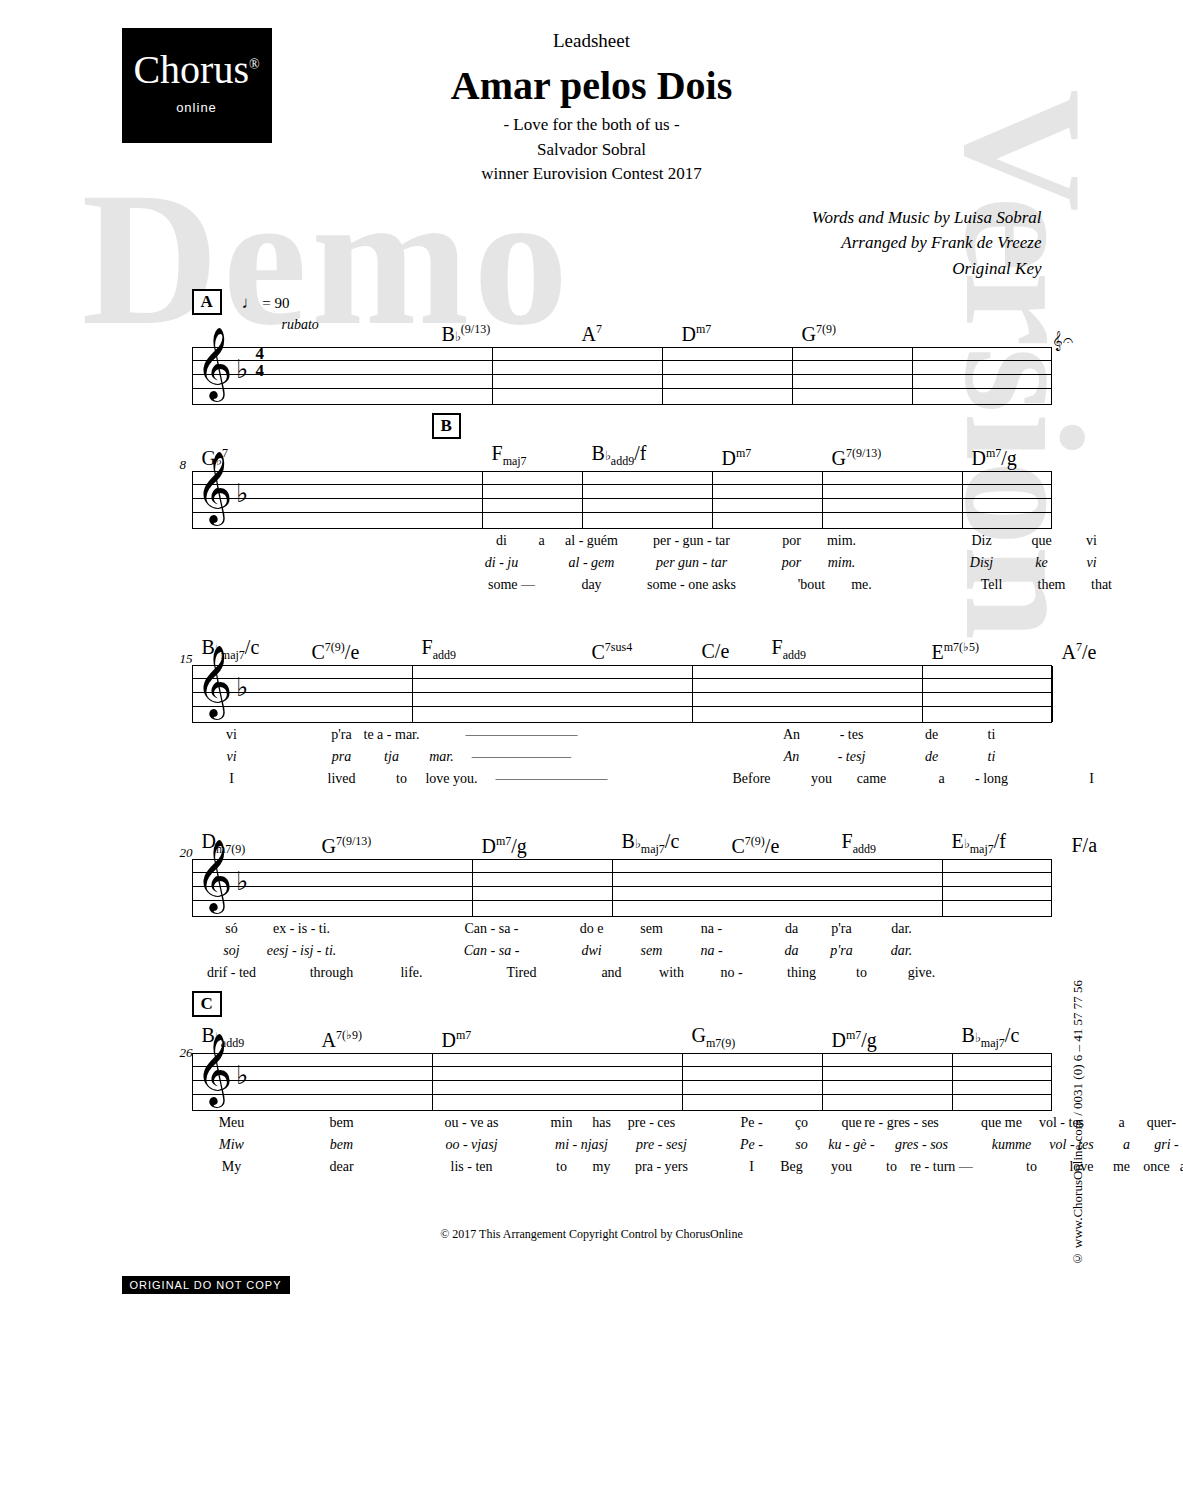Demo
Version
Chorus®
online
Leadsheet
Amar pelos Dois
- Love for the both of us -
Salvador Sobral
winner Eurovision Contest 2017
Words and Music by Luisa Sobral
Arranged by Frank de Vreeze
Original Key
© www.ChorusOnline.com / 0031 (0) 6 – 41 57 77 56
A
♩ = 90
rubato
B♭(9/13) A7 Dm7 G7(9)
𝄞 ♭ 4
4 𝄞𝄐
B
8
G♭7 Fmaj7 B♭add9/f Dm7 G7(9/13) Dm7/g
𝄞 ♭
di a al - guém per - gun - tar por mim. Diz que vi
di - ju al - gem per gun - tar por mim. Disj ke vi
some — day some - one asks 'bout me. Tell them that
15
B♭maj7/c C7(9)/e Fadd9 C7sus4 C/e Fadd9 Em7(♭5) A7/e
𝄞 ♭
vi p'ra te a - mar. ———————— An - tes de ti
vi pra tja mar. ———————— An - tesj de ti
I lived to love you. ———————— Before you came a - long I
20
Dm7(9) G7(9/13) Dm7/g B♭maj7/c C7(9)/e Fadd9 E♭maj7/f F/a
𝄞 ♭
só ex - is - ti. Can - sa - do e sem na - da p'ra dar.
soj eesj - isj - ti. Can - sa - dwi sem na - da p'ra dar.
drif - ted through life. Tired and with no - thing to give.
C
26
B♭add9 A7(♭9) Dm7 Gm7(9) Dm7/g B♭maj7/c
𝄞 ♭
Meu bem ou - ve as min has pre - ces Pe - ço que re - gres - ses que me vol - tes a quer-
Miw bem oo - vjasj mi - njasj pre - sesj Pe - so ku - gè - gres - sos kumme vol - tes a gri -
My dear lis - ten to my pra - yers I Beg you to re - turn — to love me once a —
© 2017 This Arrangement Copyright Control by ChorusOnline
ORIGINAL DO NOT COPY